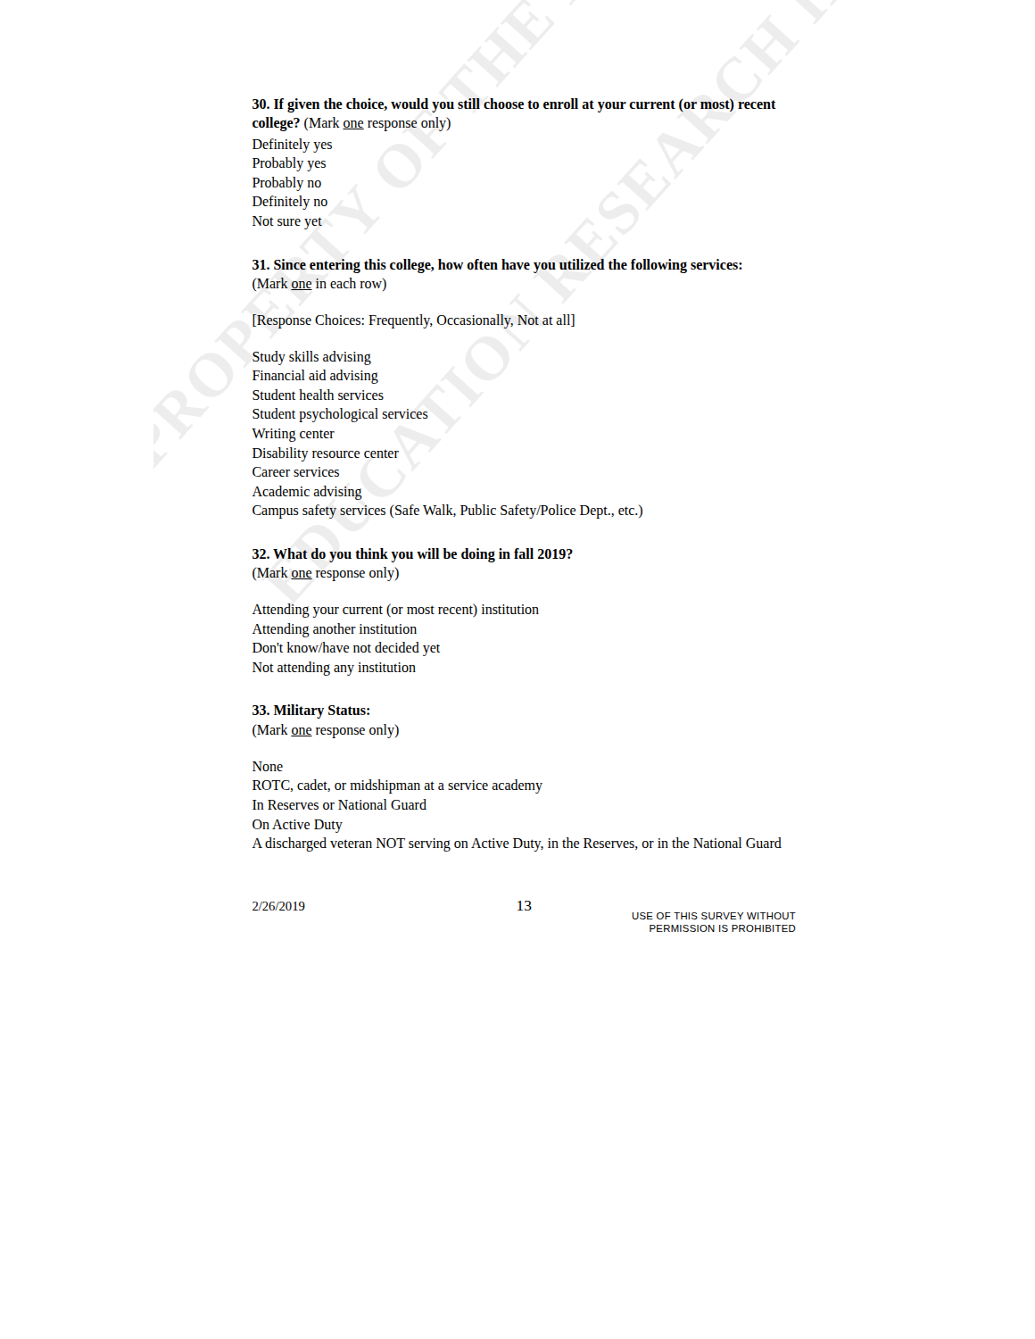PROPERTY OF THE HIGHER
EDUCATION RESEARCH INSTITUTE
30. If given the choice, would you still choose to enroll at your current (or most) recent college? (Mark one response only)
Definitely yes
Probably yes
Probably no
Definitely no
Not sure yet
31. Since entering this college, how often have you utilized the following services:
(Mark one in each row)
[Response Choices: Frequently, Occasionally, Not at all]
Study skills advising
Financial aid advising
Student health services
Student psychological services
Writing center
Disability resource center
Career services
Academic advising
Campus safety services (Safe Walk, Public Safety/Police Dept., etc.)
32. What do you think you will be doing in fall 2019?
(Mark one response only)
Attending your current (or most recent) institution
Attending another institution
Don't know/have not decided yet
Not attending any institution
33. Military Status:
(Mark one response only)
None
ROTC, cadet, or midshipman at a service academy
In Reserves or National Guard
On Active Duty
A discharged veteran NOT serving on Active Duty, in the Reserves, or in the National Guard
2/26/2019
13
USE OF THIS SURVEY WITHOUT
PERMISSION IS PROHIBITED